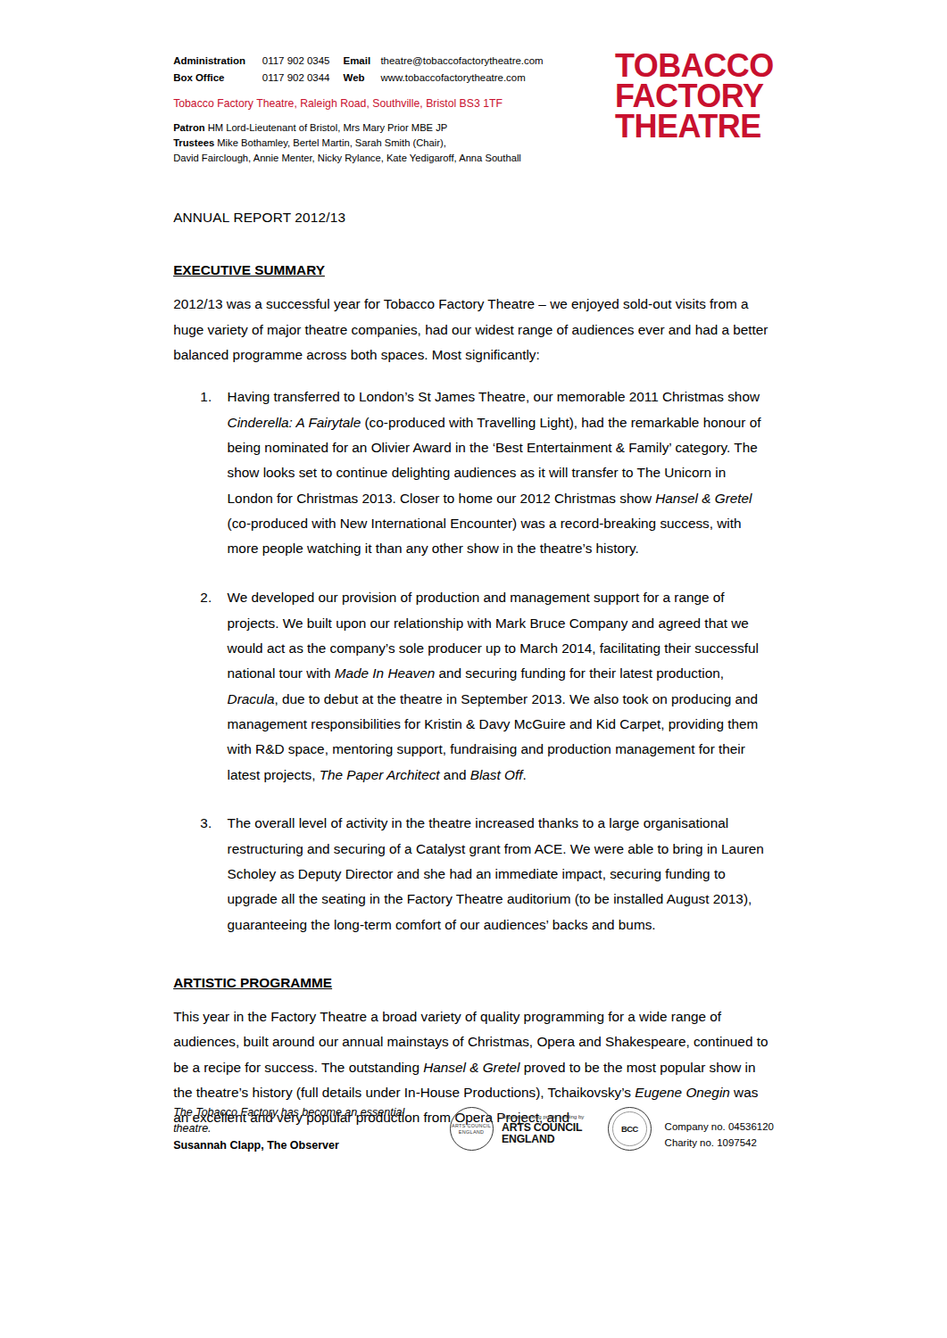| Administration | 0117 902 0345 | Email | theatre@tobaccofactorytheatre.com |
| Box Office | 0117 902 0344 | Web | www.tobaccofactorytheatre.com |
Tobacco Factory Theatre, Raleigh Road, Southville, Bristol BS3 1TF
Patron HM Lord-Lieutenant of Bristol, Mrs Mary Prior MBE JP
Trustees Mike Bothamley, Bertel Martin, Sarah Smith (Chair),
David Fairclough, Annie Menter, Nicky Rylance, Kate Yedigaroff, Anna Southall
TOBACCO
FACTORY
THEATRE
ANNUAL REPORT 2012/13
EXECUTIVE SUMMARY
2012/13 was a successful year for Tobacco Factory Theatre – we enjoyed sold-out visits from a huge variety of major theatre companies, had our widest range of audiences ever and had a better balanced programme across both spaces. Most significantly:
Having transferred to London’s St James Theatre, our memorable 2011 Christmas show Cinderella: A Fairytale (co-produced with Travelling Light), had the remarkable honour of being nominated for an Olivier Award in the ‘Best Entertainment & Family’ category. The show looks set to continue delighting audiences as it will transfer to The Unicorn in London for Christmas 2013. Closer to home our 2012 Christmas show Hansel & Gretel (co-produced with New International Encounter) was a record-breaking success, with more people watching it than any other show in the theatre’s history.
We developed our provision of production and management support for a range of projects. We built upon our relationship with Mark Bruce Company and agreed that we would act as the company’s sole producer up to March 2014, facilitating their successful national tour with Made In Heaven and securing funding for their latest production, Dracula, due to debut at the theatre in September 2013. We also took on producing and management responsibilities for Kristin & Davy McGuire and Kid Carpet, providing them with R&D space, mentoring support, fundraising and production management for their latest projects, The Paper Architect and Blast Off.
The overall level of activity in the theatre increased thanks to a large organisational restructuring and securing of a Catalyst grant from ACE. We were able to bring in Lauren Scholey as Deputy Director and she had an immediate impact, securing funding to upgrade all the seating in the Factory Theatre auditorium (to be installed August 2013), guaranteeing the long-term comfort of our audiences’ backs and bums.
ARTISTIC PROGRAMME
This year in the Factory Theatre a broad variety of quality programming for a wide range of audiences, built around our annual mainstays of Christmas, Opera and Shakespeare, continued to be a recipe for success. The outstanding Hansel & Gretel proved to be the most popular show in the theatre’s history (full details under In-House Productions), Tchaikovsky’s Eugene Onegin was an excellent and very popular production from Opera Project, and
The Tobacco Factory has become an essential theatre.
Susannah Clapp, The Observer
ARTS COUNCIL
ENGLAND
Supported using public funding by ARTS COUNCIL ENGLAND
BCC
Company no. 04536120
Charity no. 1097542